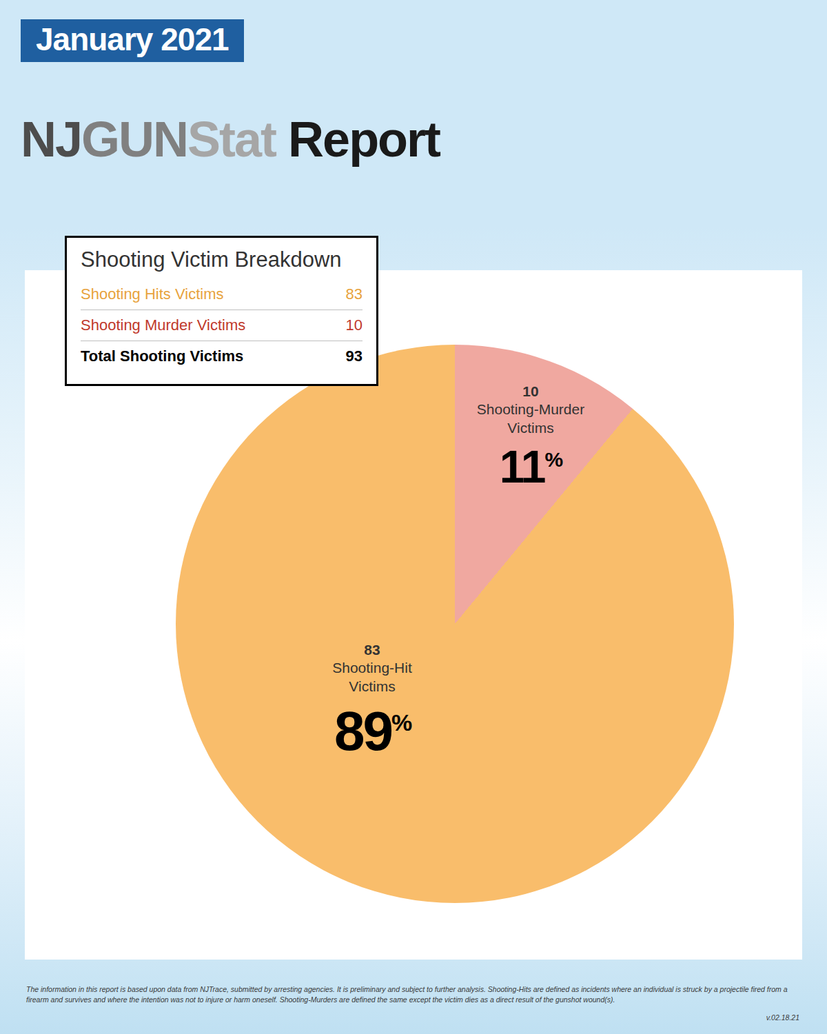January 2021
NJ GUN Stat Report
10
Shooting-Murder
Victims 11%
83
Shooting-Hit
Victims 89%
Shooting Victim Breakdown
| Shooting Hits Victims | 83 |
| Shooting Murder Victims | 10 |
| Total Shooting Victims | 93 |
The information in this report is based upon data from NJTrace, submitted by arresting agencies. It is preliminary and subject to further analysis. Shooting-Hits are defined as incidents where an individual is struck by a projectile fired from a firearm and survives and where the intention was not to injure or harm oneself. Shooting-Murders are defined the same except the victim dies as a direct result of the gunshot wound(s).
v.02.18.21